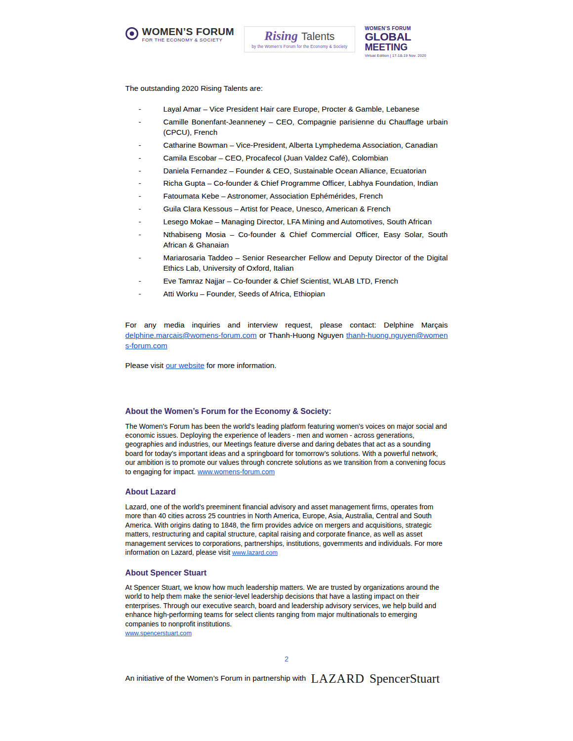WOMEN’S FORUM
FOR THE ECONOMY & SOCIETY
Rising Talents
by the Women’s Forum for the Economy & Society
WOMEN’S FORUM
GLOBAL
MEETING
Virtual Edition | 17-18-19 Nov. 2020
The outstanding 2020 Rising Talents are:
Layal Amar – Vice President Hair care Europe, Procter & Gamble, Lebanese
Camille Bonenfant-Jeanneney – CEO, Compagnie parisienne du Chauffage urbain (CPCU), French
Catharine Bowman – Vice-President, Alberta Lymphedema Association, Canadian
Camila Escobar – CEO, Procafecol (Juan Valdez Café), Colombian
Daniela Fernandez – Founder & CEO, Sustainable Ocean Alliance, Ecuatorian
Richa Gupta – Co-founder & Chief Programme Officer, Labhya Foundation, Indian
Fatoumata Kebe – Astronomer, Association Ephémérides, French
Guila Clara Kessous – Artist for Peace, Unesco, American & French
Lesego Mokae – Managing Director, LFA Mining and Automotives, South African
Nthabiseng Mosia – Co-founder & Chief Commercial Officer, Easy Solar, South African & Ghanaian
Mariarosaria Taddeo – Senior Researcher Fellow and Deputy Director of the Digital Ethics Lab, University of Oxford, Italian
Eve Tamraz Najjar – Co-founder & Chief Scientist, WLAB LTD, French
Atti Worku – Founder, Seeds of Africa, Ethiopian
For any media inquiries and interview request, please contact: Delphine Marçais delphine.marcais@womens-forum.com or Thanh-Huong Nguyen thanh-huong.nguyen@womens-forum.com
Please visit our website for more information.
About the Women’s Forum for the Economy & Society:
The Women's Forum has been the world's leading platform featuring women's voices on major social and economic issues. Deploying the experience of leaders - men and women - across generations, geographies and industries, our Meetings feature diverse and daring debates that act as a sounding board for today’s important ideas and a springboard for tomorrow’s solutions. With a powerful network, our ambition is to promote our values through concrete solutions as we transition from a convening focus to engaging for impact. www.womens-forum.com
About Lazard
Lazard, one of the world's preeminent financial advisory and asset management firms, operates from more than 40 cities across 25 countries in North America, Europe, Asia, Australia, Central and South America. With origins dating to 1848, the firm provides advice on mergers and acquisitions, strategic matters, restructuring and capital structure, capital raising and corporate finance, as well as asset management services to corporations, partnerships, institutions, governments and individuals. For more information on Lazard, please visit www.lazard.com
About Spencer Stuart
At Spencer Stuart, we know how much leadership matters. We are trusted by organizations around the world to help them make the senior-level leadership decisions that have a lasting impact on their enterprises. Through our executive search, board and leadership advisory services, we help build and enhance high-performing teams for select clients ranging from major multinationals to emerging companies to nonprofit institutions.
www.spencerstuart.com
2
An initiative of the Women’s Forum in partnership with LAZARD SpencerStuart